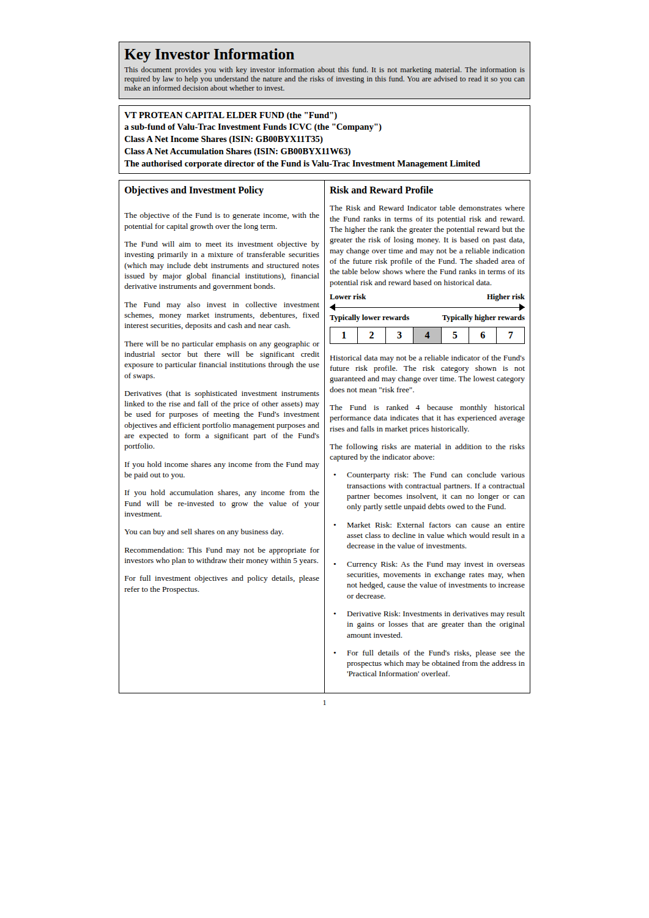Key Investor Information
This document provides you with key investor information about this fund. It is not marketing material. The information is required by law to help you understand the nature and the risks of investing in this fund. You are advised to read it so you can make an informed decision about whether to invest.
VT PROTEAN CAPITAL ELDER FUND (the "Fund")
a sub-fund of Valu-Trac Investment Funds ICVC (the "Company")
Class A Net Income Shares (ISIN: GB00BYX11T35)
Class A Net Accumulation Shares (ISIN: GB00BYX11W63)
The authorised corporate director of the Fund is Valu-Trac Investment Management Limited
| Objectives and Investment Policy The objective of the Fund is to generate income, with the potential for capital growth over the long term. The Fund will aim to meet its investment objective by investing primarily in a mixture of transferable securities (which may include debt instruments and structured notes issued by major global financial institutions), financial derivative instruments and government bonds. The Fund may also invest in collective investment schemes, money market instruments, debentures, fixed interest securities, deposits and cash and near cash. There will be no particular emphasis on any geographic or industrial sector but there will be significant credit exposure to particular financial institutions through the use of swaps. Derivatives (that is sophisticated investment instruments linked to the rise and fall of the price of other assets) may be used for purposes of meeting the Fund's investment objectives and efficient portfolio management purposes and are expected to form a significant part of the Fund's portfolio. If you hold income shares any income from the Fund may be paid out to you. If you hold accumulation shares, any income from the Fund will be re-invested to grow the value of your investment. You can buy and sell shares on any business day. Recommendation: This Fund may not be appropriate for investors who plan to withdraw their money within 5 years. For full investment objectives and policy details, please refer to the Prospectus. | Risk and Reward Profile The Risk and Reward Indicator table demonstrates where the Fund ranks in terms of its potential risk and reward. The higher the rank the greater the potential reward but the greater the risk of losing money. It is based on past data, may change over time and may not be a reliable indication of the future risk profile of the Fund. The shaded area of the table below shows where the Fund ranks in terms of its potential risk and reward based on historical data. Lower risk Higher risk Typically lower rewards Typically higher rewards / 1 / 2 / 3 / 4 / 5 / 6 / 7 / Historical data may not be a reliable indicator of the Fund's future risk profile. The risk category shown is not guaranteed and may change over time. The lowest category does not mean "risk free". The Fund is ranked 4 because monthly historical performance data indicates that it has experienced average rises and falls in market prices historically. The following risks are material in addition to the risks captured by the indicator above: Counterparty risk: The Fund can conclude various transactions with contractual partners. If a contractual partner becomes insolvent, it can no longer or can only partly settle unpaid debts owed to the Fund. Market Risk: External factors can cause an entire asset class to decline in value which would result in a decrease in the value of investments. Currency Risk: As the Fund may invest in overseas securities, movements in exchange rates may, when not hedged, cause the value of investments to increase or decrease. Derivative Risk: Investments in derivatives may result in gains or losses that are greater than the original amount invested. For full details of the Fund's risks, please see the prospectus which may be obtained from the address in 'Practical Information' overleaf. |
1